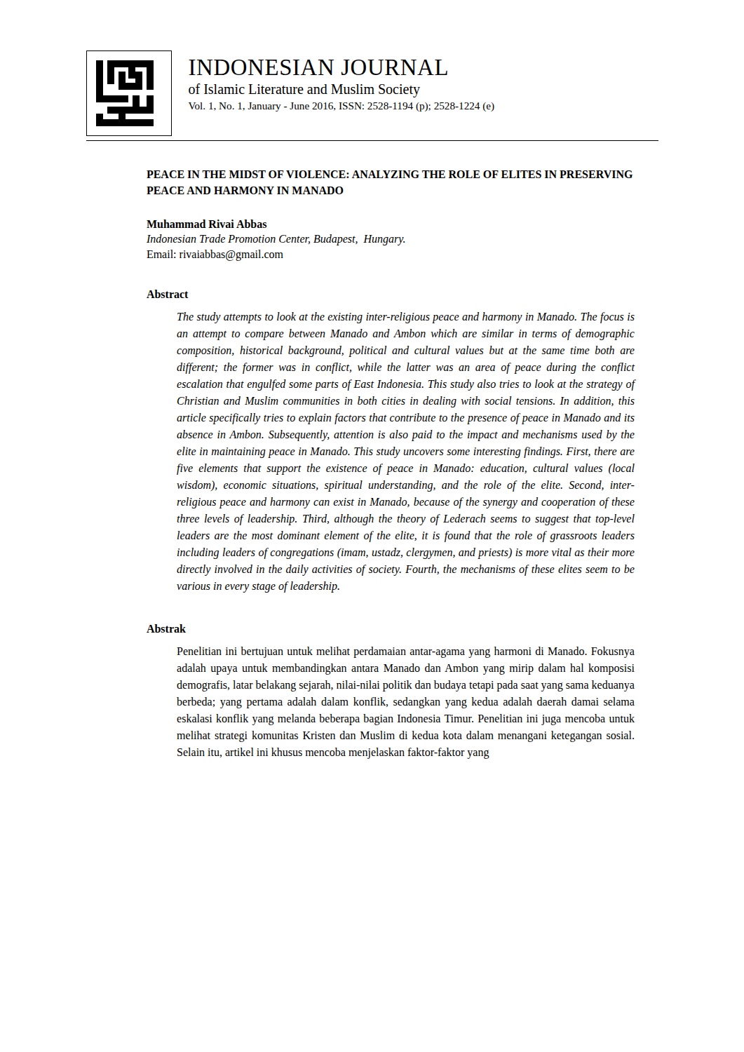INDONESIAN JOURNAL
of Islamic Literature and Muslim Society
Vol. 1, No. 1, January - June 2016, ISSN: 2528-1194 (p); 2528-1224 (e)
Peace in the Midst of Violence: Analyzing the Role of Elites in Preserving Peace and Harmony in Manado
Muhammad Rivai Abbas
Indonesian Trade Promotion Center, Budapest, Hungary.
Email: rivaiabbas@gmail.com
Abstract
The study attempts to look at the existing inter-religious peace and harmony in Manado. The focus is an attempt to compare between Manado and Ambon which are similar in terms of demographic composition, historical background, political and cultural values but at the same time both are different; the former was in conflict, while the latter was an area of peace during the conflict escalation that engulfed some parts of East Indonesia. This study also tries to look at the strategy of Christian and Muslim communities in both cities in dealing with social tensions. In addition, this article specifically tries to explain factors that contribute to the presence of peace in Manado and its absence in Ambon. Subsequently, attention is also paid to the impact and mechanisms used by the elite in maintaining peace in Manado. This study uncovers some interesting findings. First, there are five elements that support the existence of peace in Manado: education, cultural values (local wisdom), economic situations, spiritual understanding, and the role of the elite. Second, inter-religious peace and harmony can exist in Manado, because of the synergy and cooperation of these three levels of leadership. Third, although the theory of Lederach seems to suggest that top-level leaders are the most dominant element of the elite, it is found that the role of grassroots leaders including leaders of congregations (imam, ustadz, clergymen, and priests) is more vital as their more directly involved in the daily activities of society. Fourth, the mechanisms of these elites seem to be various in every stage of leadership.
Abstrak
Penelitian ini bertujuan untuk melihat perdamaian antar-agama yang harmoni di Manado. Fokusnya adalah upaya untuk membandingkan antara Manado dan Ambon yang mirip dalam hal komposisi demografis, latar belakang sejarah, nilai-nilai politik dan budaya tetapi pada saat yang sama keduanya berbeda; yang pertama adalah dalam konflik, sedangkan yang kedua adalah daerah damai selama eskalasi konflik yang melanda beberapa bagian Indonesia Timur. Penelitian ini juga mencoba untuk melihat strategi komunitas Kristen dan Muslim di kedua kota dalam menangani ketegangan sosial. Selain itu, artikel ini khusus mencoba menjelaskan faktor-faktor yang